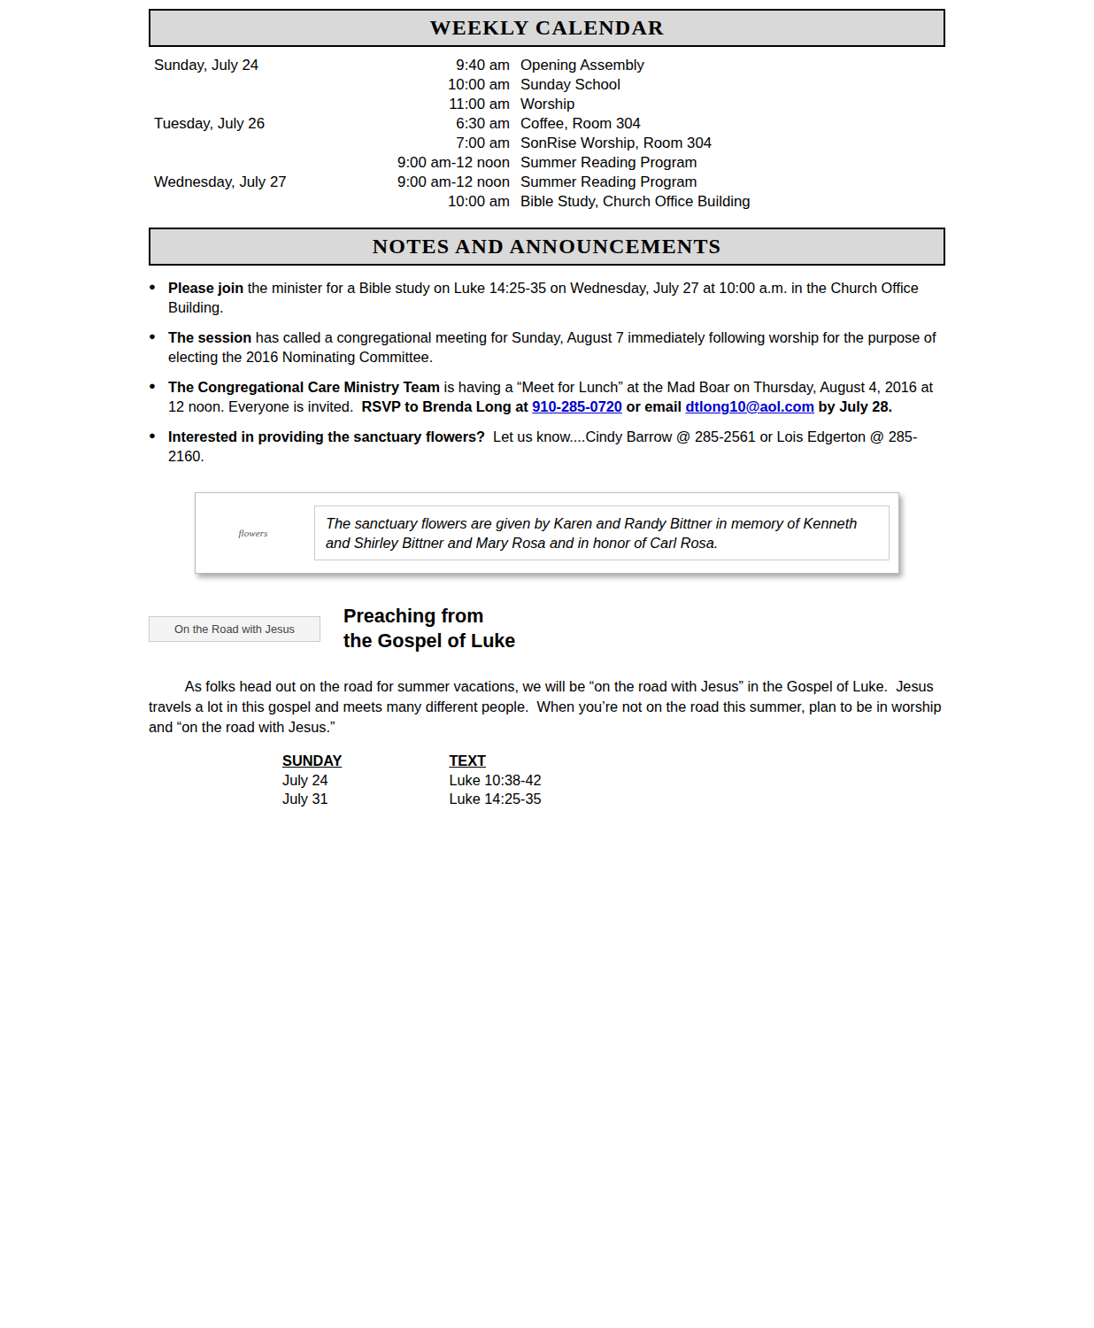WEEKLY CALENDAR
| Sunday, July 24 | 9:40 am | Opening Assembly |
| | 10:00 am | Sunday School |
| | 11:00 am | Worship |
| Tuesday, July 26 | 6:30 am | Coffee, Room 304 |
| | 7:00 am | SonRise Worship, Room 304 |
| | 9:00 am-12 noon | Summer Reading Program |
| Wednesday, July 27 | 9:00 am-12 noon | Summer Reading Program |
| | 10:00 am | Bible Study, Church Office Building |
NOTES AND ANNOUNCEMENTS
Please join the minister for a Bible study on Luke 14:25-35 on Wednesday, July 27 at 10:00 a.m. in the Church Office Building.
The session has called a congregational meeting for Sunday, August 7 immediately following worship for the purpose of electing the 2016 Nominating Committee.
The Congregational Care Ministry Team is having a “Meet for Lunch” at the Mad Boar on Thursday, August 4, 2016 at 12 noon. Everyone is invited. RSVP to Brenda Long at 910-285-0720 or email dtlong10@aol.com by July 28.
Interested in providing the sanctuary flowers? Let us know....Cindy Barrow @ 285-2561 or Lois Edgerton @ 285-2160.
flowers
The sanctuary flowers are given by Karen and Randy Bittner in memory of Kenneth and Shirley Bittner and Mary Rosa and in honor of Carl Rosa.
On the Road with Jesus
Preaching from
the Gospel of Luke
As folks head out on the road for summer vacations, we will be “on the road with Jesus” in the Gospel of Luke. Jesus travels a lot in this gospel and meets many different people. When you’re not on the road this summer, plan to be in worship and “on the road with Jesus.”
| SUNDAY | TEXT |
| --- | --- |
| July 24 | Luke 10:38-42 |
| July 31 | Luke 14:25-35 |